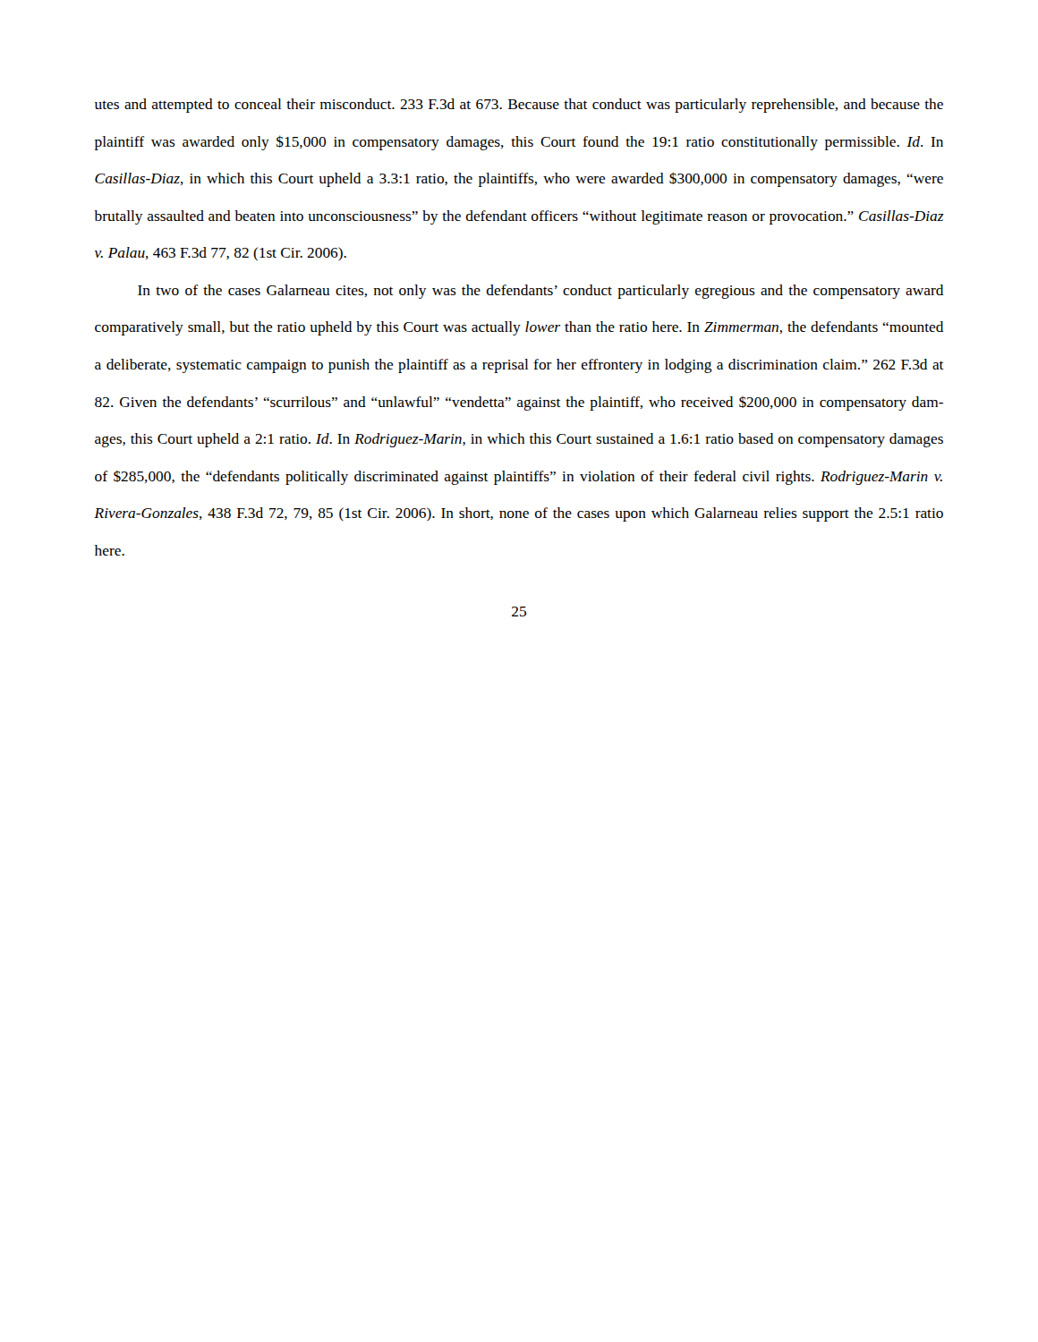utes and attempted to conceal their misconduct. 233 F.3d at 673. Because that conduct was particularly reprehensible, and because the plaintiff was awarded only $15,000 in compensatory damages, this Court found the 19:1 ratio constitutionally permissible. Id. In Casillas-Diaz, in which this Court upheld a 3.3:1 ratio, the plaintiffs, who were awarded $300,000 in compensatory damages, “were brutally assaulted and beaten into unconsciousness” by the defendant officers “without legitimate reason or provocation.” Casillas-Diaz v. Palau, 463 F.3d 77, 82 (1st Cir. 2006).
In two of the cases Galarneau cites, not only was the defendants’ conduct particularly egregious and the compensatory award comparatively small, but the ratio upheld by this Court was actually lower than the ratio here. In Zimmerman, the defendants “mounted a deliberate, systematic campaign to punish the plaintiff as a reprisal for her effrontery in lodging a discrimination claim.” 262 F.3d at 82. Given the defendants’ “scurrilous” and “unlawful” “vendetta” against the plaintiff, who received $200,000 in compensatory damages, this Court upheld a 2:1 ratio. Id. In Rodriguez-Marin, in which this Court sustained a 1.6:1 ratio based on compensatory damages of $285,000, the “defendants politically discriminated against plaintiffs” in violation of their federal civil rights. Rodriguez-Marin v. Rivera-Gonzales, 438 F.3d 72, 79, 85 (1st Cir. 2006). In short, none of the cases upon which Galarneau relies support the 2.5:1 ratio here.
25